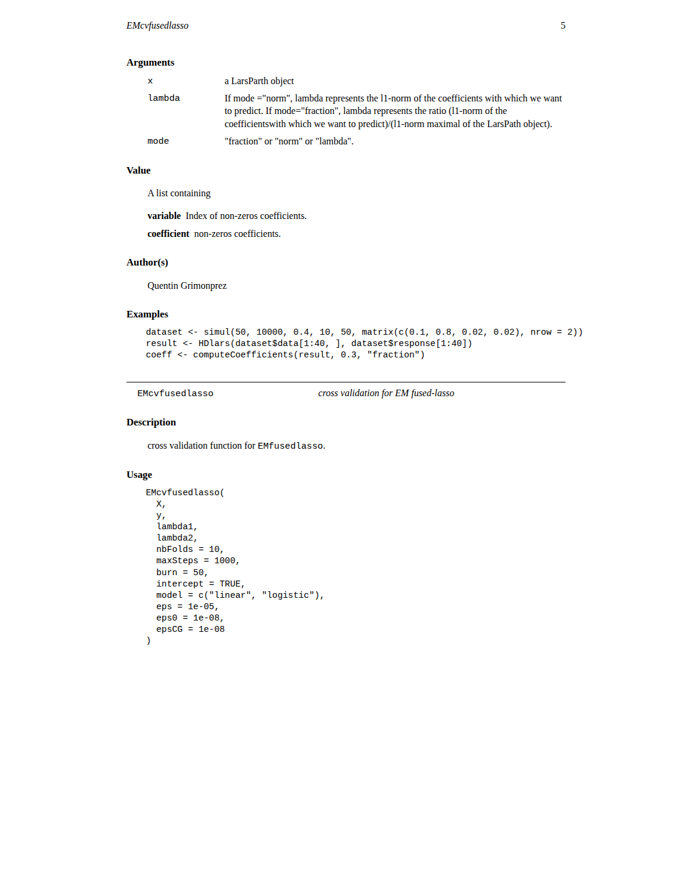EMcvfusedlasso 5
Arguments
x
a LarsParth object
lambda
If mode ="norm", lambda represents the l1-norm of the coefficients with which we want to predict. If mode="fraction", lambda represents the ratio (l1-norm of the coefficientswith which we want to predict)/(l1-norm maximal of the LarsPath object).
mode
"fraction" or "norm" or "lambda".
Value
A list containing
variable Index of non-zeros coefficients.
coefficient non-zeros coefficients.
Author(s)
Quentin Grimonprez
Examples
dataset <- simul(50, 10000, 0.4, 10, 50, matrix(c(0.1, 0.8, 0.02, 0.02), nrow = 2))
result <- HDlars(dataset$data[1:40, ], dataset$response[1:40])
coeff <- computeCoefficients(result, 0.3, "fraction")
EMcvfusedlasso cross validation for EM fused-lasso
Description
cross validation function for EMfusedlasso.
Usage
EMcvfusedlasso(
  X,
  y,
  lambda1,
  lambda2,
  nbFolds = 10,
  maxSteps = 1000,
  burn = 50,
  intercept = TRUE,
  model = c("linear", "logistic"),
  eps = 1e-05,
  eps0 = 1e-08,
  epsCG = 1e-08
)